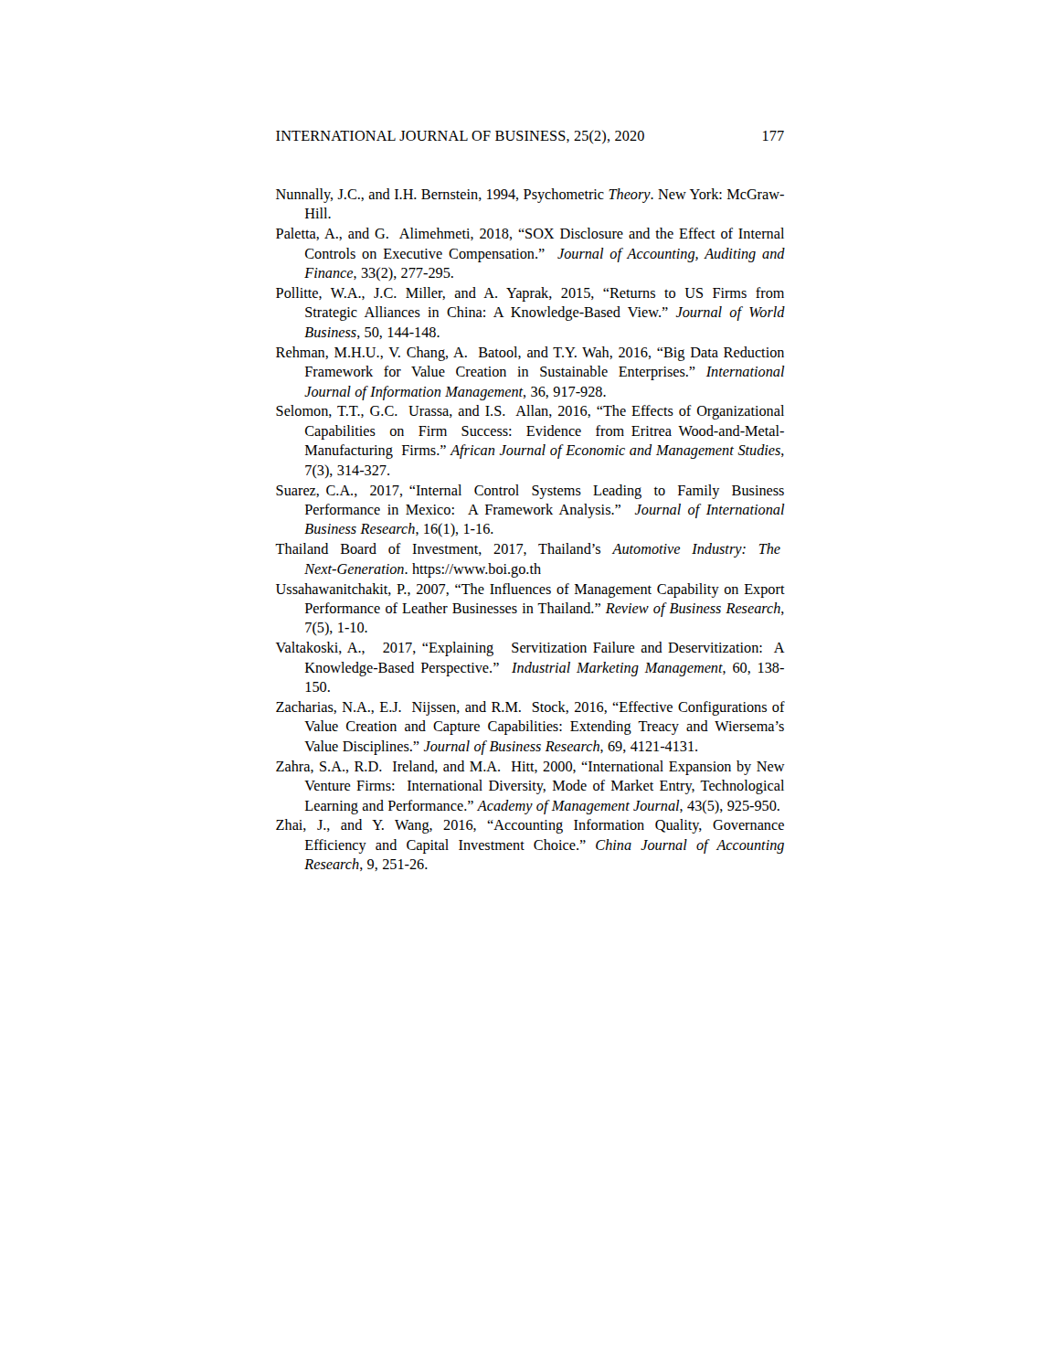INTERNATIONAL JOURNAL OF BUSINESS, 25(2), 2020 177
Nunnally, J.C., and I.H. Bernstein, 1994, Psychometric Theory. New York: McGraw-Hill.
Paletta, A., and G. Alimehmeti, 2018, “SOX Disclosure and the Effect of Internal Controls on Executive Compensation.” Journal of Accounting, Auditing and Finance, 33(2), 277-295.
Pollitte, W.A., J.C. Miller, and A. Yaprak, 2015, “Returns to US Firms from Strategic Alliances in China: A Knowledge-Based View.” Journal of World Business, 50, 144-148.
Rehman, M.H.U., V. Chang, A. Batool, and T.Y. Wah, 2016, “Big Data Reduction Framework for Value Creation in Sustainable Enterprises.” International Journal of Information Management, 36, 917-928.
Selomon, T.T., G.C. Urassa, and I.S. Allan, 2016, “The Effects of Organizational Capabilities on Firm Success: Evidence from Eritrea Wood-and-Metal-Manufacturing Firms.” African Journal of Economic and Management Studies, 7(3), 314-327.
Suarez, C.A., 2017, “Internal Control Systems Leading to Family Business Performance in Mexico: A Framework Analysis.” Journal of International Business Research, 16(1), 1-16.
Thailand Board of Investment, 2017, Thailand’s Automotive Industry: The Next-Generation. https://www.boi.go.th
Ussahawanitchakit, P., 2007, “The Influences of Management Capability on Export Performance of Leather Businesses in Thailand.” Review of Business Research, 7(5), 1-10.
Valtakoski, A., 2017, “Explaining Servitization Failure and Deservitization: A Knowledge-Based Perspective.” Industrial Marketing Management, 60, 138-150.
Zacharias, N.A., E.J. Nijssen, and R.M. Stock, 2016, “Effective Configurations of Value Creation and Capture Capabilities: Extending Treacy and Wiersema’s Value Disciplines.” Journal of Business Research, 69, 4121-4131.
Zahra, S.A., R.D. Ireland, and M.A. Hitt, 2000, “International Expansion by New Venture Firms: International Diversity, Mode of Market Entry, Technological Learning and Performance.” Academy of Management Journal, 43(5), 925-950.
Zhai, J., and Y. Wang, 2016, “Accounting Information Quality, Governance Efficiency and Capital Investment Choice.” China Journal of Accounting Research, 9, 251-26.